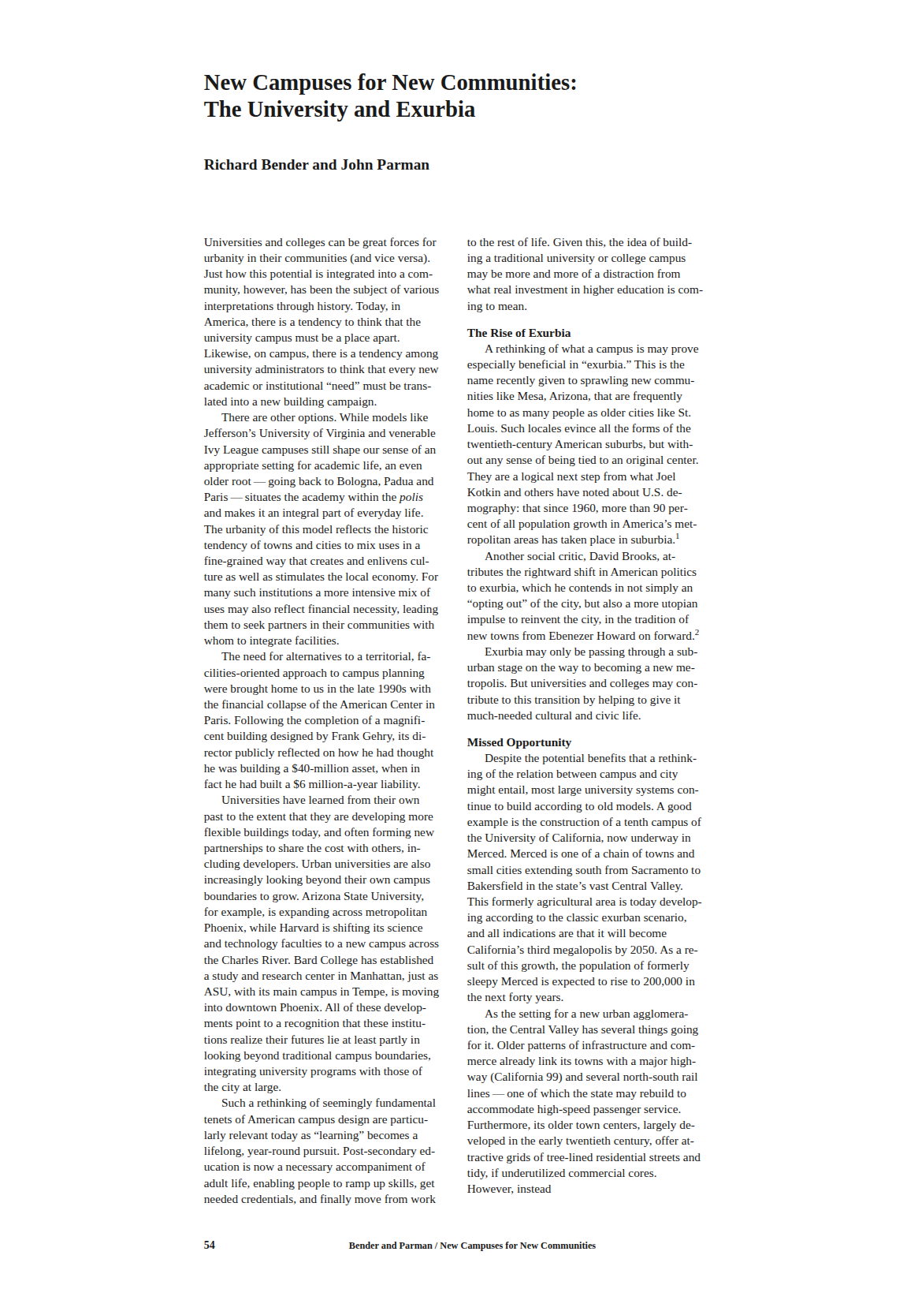New Campuses for New Communities:
The University and Exurbia
Richard Bender and John Parman
Universities and colleges can be great forces for urbanity in their communities (and vice versa). Just how this potential is integrated into a community, however, has been the subject of various interpretations through history. Today, in America, there is a tendency to think that the university campus must be a place apart. Likewise, on campus, there is a tendency among university administrators to think that every new academic or institutional “need” must be translated into a new building campaign.
There are other options. While models like Jefferson’s University of Virginia and venerable Ivy League campuses still shape our sense of an appropriate setting for academic life, an even older root — going back to Bologna, Padua and Paris — situates the academy within the polis and makes it an integral part of everyday life. The urbanity of this model reflects the historic tendency of towns and cities to mix uses in a fine-grained way that creates and enlivens culture as well as stimulates the local economy. For many such institutions a more intensive mix of uses may also reflect financial necessity, leading them to seek partners in their communities with whom to integrate facilities.
The need for alternatives to a territorial, facilities-oriented approach to campus planning were brought home to us in the late 1990s with the financial collapse of the American Center in Paris. Following the completion of a magnificent building designed by Frank Gehry, its director publicly reflected on how he had thought he was building a $40-million asset, when in fact he had built a $6 million-a-year liability.
Universities have learned from their own past to the extent that they are developing more flexible buildings today, and often forming new partnerships to share the cost with others, including developers. Urban universities are also increasingly looking beyond their own campus boundaries to grow. Arizona State University, for example, is expanding across metropolitan Phoenix, while Harvard is shifting its science and technology faculties to a new campus across the Charles River. Bard College has established a study and research center in Manhattan, just as ASU, with its main campus in Tempe, is moving into downtown Phoenix. All of these developments point to a recognition that these institutions realize their futures lie at least partly in looking beyond traditional campus boundaries, integrating university programs with those of the city at large.
Such a rethinking of seemingly fundamental tenets of American campus design are particularly relevant today as “learning” becomes a lifelong, year-round pursuit. Post-secondary education is now a necessary accompaniment of adult life, enabling people to ramp up skills, get needed credentials, and finally move from work to the rest of life. Given this, the idea of building a traditional university or college campus may be more and more of a distraction from what real investment in higher education is coming to mean.
The Rise of Exurbia
A rethinking of what a campus is may prove especially beneficial in “exurbia.” This is the name recently given to sprawling new communities like Mesa, Arizona, that are frequently home to as many people as older cities like St. Louis. Such locales evince all the forms of the twentieth-century American suburbs, but without any sense of being tied to an original center. They are a logical next step from what Joel Kotkin and others have noted about U.S. demography: that since 1960, more than 90 percent of all population growth in America’s metropolitan areas has taken place in suburbia.1
Another social critic, David Brooks, attributes the rightward shift in American politics to exurbia, which he contends in not simply an “opting out” of the city, but also a more utopian impulse to reinvent the city, in the tradition of new towns from Ebenezer Howard on forward.2
Exurbia may only be passing through a suburban stage on the way to becoming a new metropolis. But universities and colleges may contribute to this transition by helping to give it much-needed cultural and civic life.
Missed Opportunity
Despite the potential benefits that a rethinking of the relation between campus and city might entail, most large university systems continue to build according to old models. A good example is the construction of a tenth campus of the University of California, now underway in Merced. Merced is one of a chain of towns and small cities extending south from Sacramento to Bakersfield in the state’s vast Central Valley. This formerly agricultural area is today developing according to the classic exurban scenario, and all indications are that it will become California’s third megalopolis by 2050. As a result of this growth, the population of formerly sleepy Merced is expected to rise to 200,000 in the next forty years.
As the setting for a new urban agglomeration, the Central Valley has several things going for it. Older patterns of infrastructure and commerce already link its towns with a major highway (California 99) and several north-south rail lines — one of which the state may rebuild to accommodate high-speed passenger service. Furthermore, its older town centers, largely developed in the early twentieth century, offer attractive grids of tree-lined residential streets and tidy, if underutilized commercial cores. However, instead
54
Bender and Parman / New Campuses for New Communities